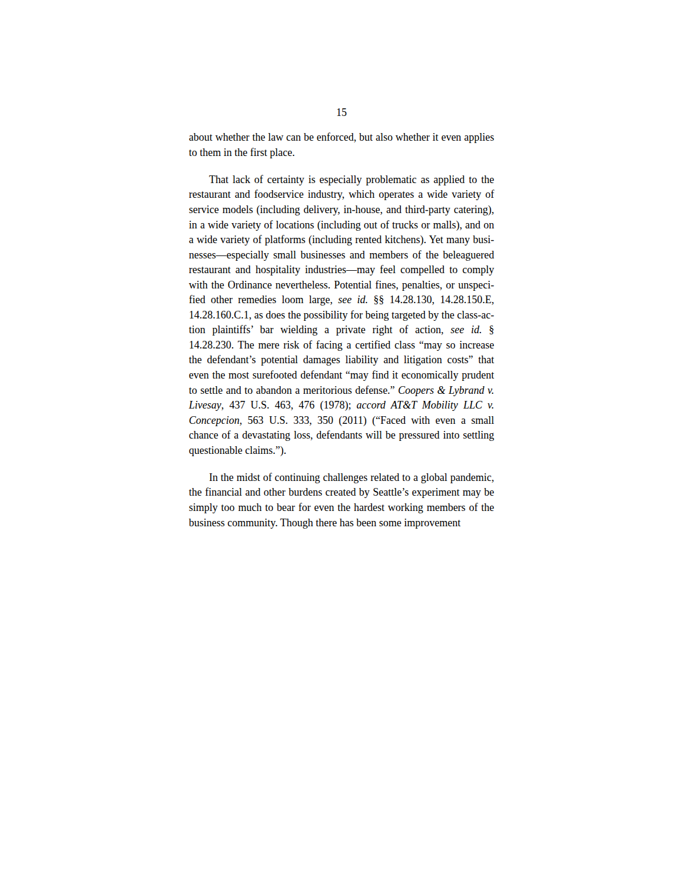15
about whether the law can be enforced, but also whether it even applies to them in the first place.
That lack of certainty is especially problematic as applied to the restaurant and foodservice industry, which operates a wide variety of service models (including delivery, in-house, and third-party catering), in a wide variety of locations (including out of trucks or malls), and on a wide variety of platforms (including rented kitchens). Yet many businesses—especially small businesses and members of the beleaguered restaurant and hospitality industries—may feel compelled to comply with the Ordinance nevertheless. Potential fines, penalties, or unspecified other remedies loom large, see id. §§ 14.28.130, 14.28.150.E, 14.28.160.C.1, as does the possibility for being targeted by the class-action plaintiffs’ bar wielding a private right of action, see id. § 14.28.230. The mere risk of facing a certified class “may so increase the defendant’s potential damages liability and litigation costs” that even the most surefooted defendant “may find it economically prudent to settle and to abandon a meritorious defense.” Coopers & Lybrand v. Livesay, 437 U.S. 463, 476 (1978); accord AT&T Mobility LLC v. Concepcion, 563 U.S. 333, 350 (2011) (“Faced with even a small chance of a devastating loss, defendants will be pressured into settling questionable claims.”).
In the midst of continuing challenges related to a global pandemic, the financial and other burdens created by Seattle’s experiment may be simply too much to bear for even the hardest working members of the business community. Though there has been some improvement